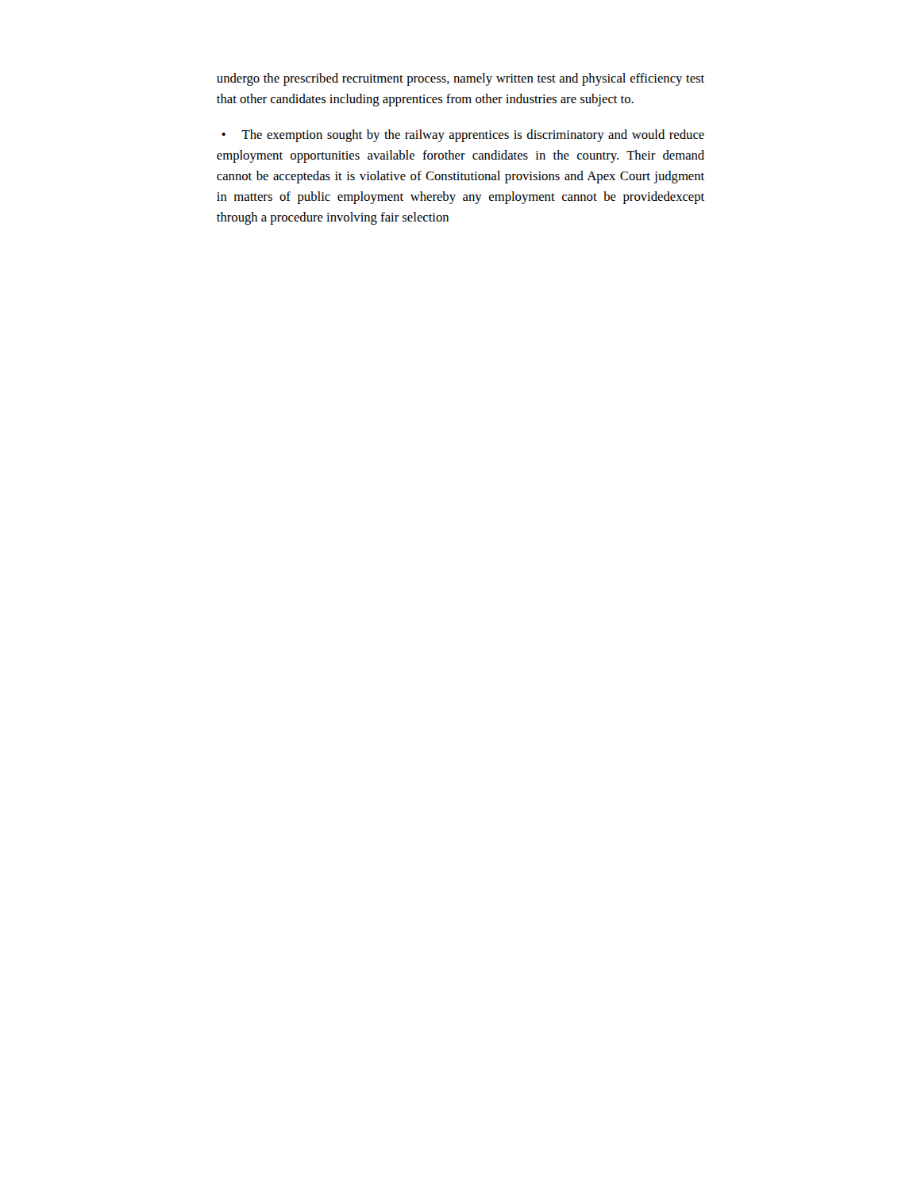undergo the prescribed recruitment process, namely written test and physical efficiency test that other candidates including apprentices from other industries are subject to.
•The exemption sought by the railway apprentices is discriminatory and would reduce employment opportunities available forother candidates in the country. Their demand cannot be acceptedas it is violative of Constitutional provisions and Apex Court judgment in matters of public employment whereby any employment cannot be providedexcept through a procedure involving fair selection